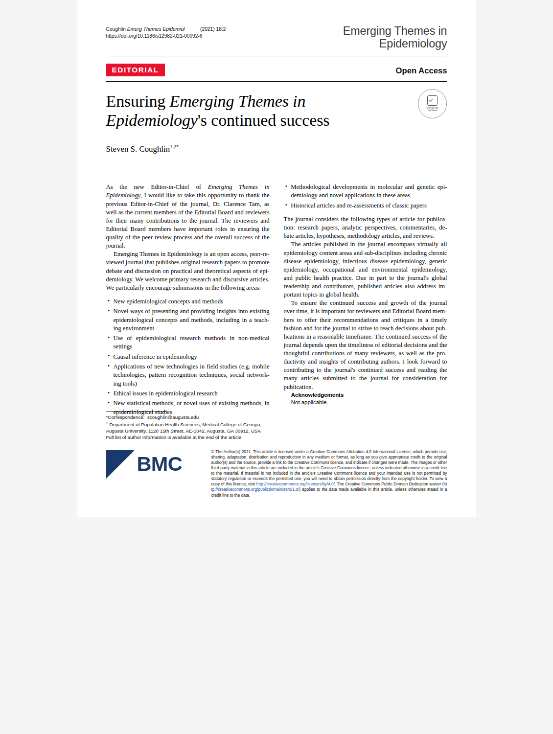Coughlin Emerg Themes Epidemiol (2021) 18:2
https://doi.org/10.1186/s12982-021-00092-6
Emerging Themes in
Epidemiology
Editorial
Open Access
Ensuring Emerging Themes in Epidemiology's continued success
Check for
updates
Steven S. Coughlin1,2*
As the new Editor-in-Chief of Emerging Themes in Epidemiology, I would like to take this opportunity to thank the previous Editor-in-Chief of the journal, Dr. Clarence Tam, as well as the current members of the Editorial Board and reviewers for their many contributions to the journal. The reviewers and Editorial Board members have important roles in ensuring the quality of the peer review process and the overall success of the journal.
Emerging Themes in Epidemiology is an open access, peer-reviewed journal that publishes original research papers to promote debate and discussion on practical and theoretical aspects of epidemiology. We welcome primary research and discursive articles. We particularly encourage submissions in the following areas:
New epidemiological concepts and methods
Novel ways of presenting and providing insights into existing epidemiological concepts and methods, including in a teaching environment
Use of epidemiological research methods in non-medical settings
Causal inference in epidemiology
Applications of new technologies in field studies (e.g. mobile technologies, pattern recognition techniques, social networking tools)
Ethical issues in epidemiological research
New statistical methods, or novel uses of existing methods, in epidemiological studies
Methodological developments in molecular and genetic epidemiology and novel applications in these areas
Historical articles and re-assessments of classic papers
The journal considers the following types of article for publication: research papers, analytic perspectives, commentaries, debate articles, hypotheses, methodology articles, and reviews.
The articles published in the journal encompass virtually all epidemiology content areas and sub-disciplines including chronic disease epidemiology, infectious disease epidemiology, genetic epidemiology, occupational and environmental epidemiology, and public health practice. Due in part to the journal's global readership and contributors, published articles also address important topics in global health.
To ensure the continued success and growth of the journal over time, it is important for reviewers and Editorial Board members to offer their recommendations and critiques in a timely fashion and for the journal to strive to reach decisions about publications in a reasonable timeframe. The continued success of the journal depends upon the timeliness of editorial decisions and the thoughtful contributions of many reviewers, as well as the productivity and insights of contributing authors. I look forward to contributing to the journal's continued success and reading the many articles submitted to the journal for consideration for publication.
Acknowledgements
Not applicable.
*Correspondence: scoughlin@augusta.edu
1 Department of Population Health Sciences, Medical College of Georgia, Augusta University, 1120 15th Street, AE-1042, Augusta, GA 30912, USA
Full list of author information is available at the end of the article
BMC
© The Author(s) 2021. This article is licensed under a Creative Commons Attribution 4.0 International License, which permits use, sharing, adaptation, distribution and reproduction in any medium or format, as long as you give appropriate credit to the original author(s) and the source, provide a link to the Creative Commons licence, and indicate if changes were made. The images or other third party material in this article are included in the article's Creative Commons licence, unless indicated otherwise in a credit line to the material. If material is not included in the article's Creative Commons licence and your intended use is not permitted by statutory regulation or exceeds the permitted use, you will need to obtain permission directly from the copyright holder. To view a copy of this licence, visit http://creativecommons.org/licenses/by/4.0/. The Creative Commons Public Domain Dedication waiver (http://creativecommons.org/publicdomain/zero/1.0/) applies to the data made available in this article, unless otherwise stated in a credit line to the data.